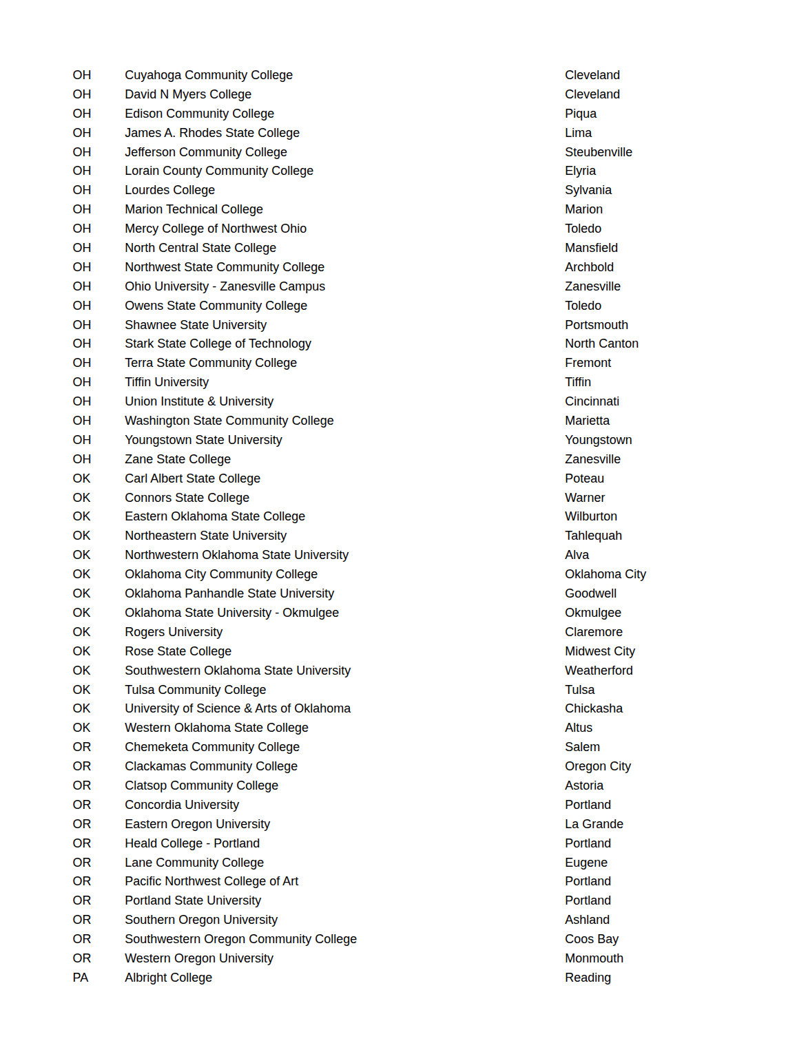| OH | Cuyahoga Community College | Cleveland |
| OH | David N Myers College | Cleveland |
| OH | Edison Community College | Piqua |
| OH | James A. Rhodes State College | Lima |
| OH | Jefferson Community College | Steubenville |
| OH | Lorain County Community College | Elyria |
| OH | Lourdes College | Sylvania |
| OH | Marion Technical College | Marion |
| OH | Mercy College of Northwest Ohio | Toledo |
| OH | North Central State College | Mansfield |
| OH | Northwest State Community College | Archbold |
| OH | Ohio University - Zanesville Campus | Zanesville |
| OH | Owens State Community College | Toledo |
| OH | Shawnee State University | Portsmouth |
| OH | Stark State College of Technology | North Canton |
| OH | Terra State Community College | Fremont |
| OH | Tiffin University | Tiffin |
| OH | Union Institute & University | Cincinnati |
| OH | Washington State Community College | Marietta |
| OH | Youngstown State University | Youngstown |
| OH | Zane State College | Zanesville |
| OK | Carl Albert State College | Poteau |
| OK | Connors State College | Warner |
| OK | Eastern Oklahoma State College | Wilburton |
| OK | Northeastern State University | Tahlequah |
| OK | Northwestern Oklahoma State University | Alva |
| OK | Oklahoma City Community College | Oklahoma City |
| OK | Oklahoma Panhandle State University | Goodwell |
| OK | Oklahoma State University - Okmulgee | Okmulgee |
| OK | Rogers University | Claremore |
| OK | Rose State College | Midwest City |
| OK | Southwestern Oklahoma State University | Weatherford |
| OK | Tulsa Community College | Tulsa |
| OK | University of Science & Arts of Oklahoma | Chickasha |
| OK | Western Oklahoma State College | Altus |
| OR | Chemeketa Community College | Salem |
| OR | Clackamas Community College | Oregon City |
| OR | Clatsop Community College | Astoria |
| OR | Concordia University | Portland |
| OR | Eastern Oregon University | La Grande |
| OR | Heald College - Portland | Portland |
| OR | Lane Community College | Eugene |
| OR | Pacific Northwest College of Art | Portland |
| OR | Portland State University | Portland |
| OR | Southern Oregon University | Ashland |
| OR | Southwestern Oregon Community College | Coos Bay |
| OR | Western Oregon University | Monmouth |
| PA | Albright College | Reading |